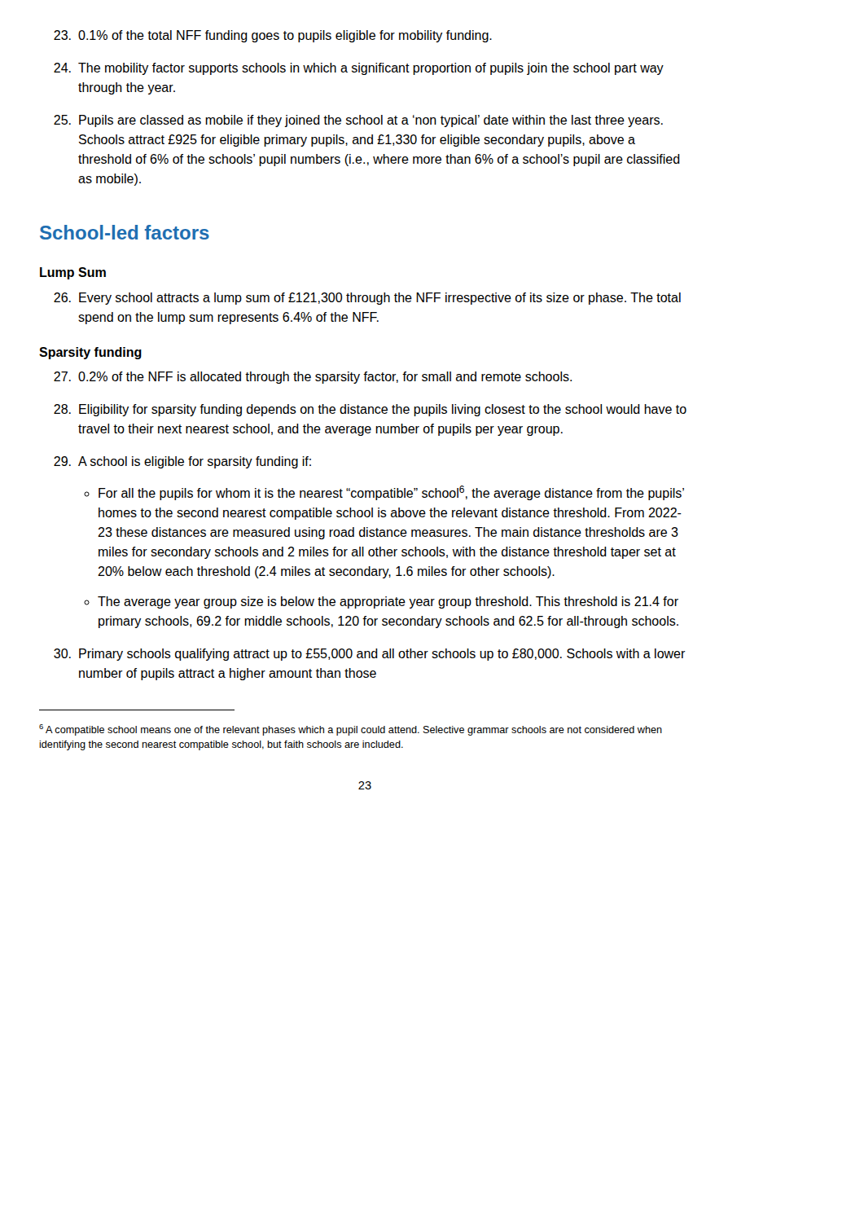23. 0.1% of the total NFF funding goes to pupils eligible for mobility funding.
24. The mobility factor supports schools in which a significant proportion of pupils join the school part way through the year.
25. Pupils are classed as mobile if they joined the school at a ‘non typical’ date within the last three years. Schools attract £925 for eligible primary pupils, and £1,330 for eligible secondary pupils, above a threshold of 6% of the schools’ pupil numbers (i.e., where more than 6% of a school’s pupil are classified as mobile).
School-led factors
Lump Sum
26. Every school attracts a lump sum of £121,300 through the NFF irrespective of its size or phase. The total spend on the lump sum represents 6.4% of the NFF.
Sparsity funding
27. 0.2% of the NFF is allocated through the sparsity factor, for small and remote schools.
28. Eligibility for sparsity funding depends on the distance the pupils living closest to the school would have to travel to their next nearest school, and the average number of pupils per year group.
29. A school is eligible for sparsity funding if:
For all the pupils for whom it is the nearest “compatible” school6, the average distance from the pupils’ homes to the second nearest compatible school is above the relevant distance threshold. From 2022-23 these distances are measured using road distance measures. The main distance thresholds are 3 miles for secondary schools and 2 miles for all other schools, with the distance threshold taper set at 20% below each threshold (2.4 miles at secondary, 1.6 miles for other schools).
The average year group size is below the appropriate year group threshold. This threshold is 21.4 for primary schools, 69.2 for middle schools, 120 for secondary schools and 62.5 for all-through schools.
30. Primary schools qualifying attract up to £55,000 and all other schools up to £80,000. Schools with a lower number of pupils attract a higher amount than those
6 A compatible school means one of the relevant phases which a pupil could attend. Selective grammar schools are not considered when identifying the second nearest compatible school, but faith schools are included.
23